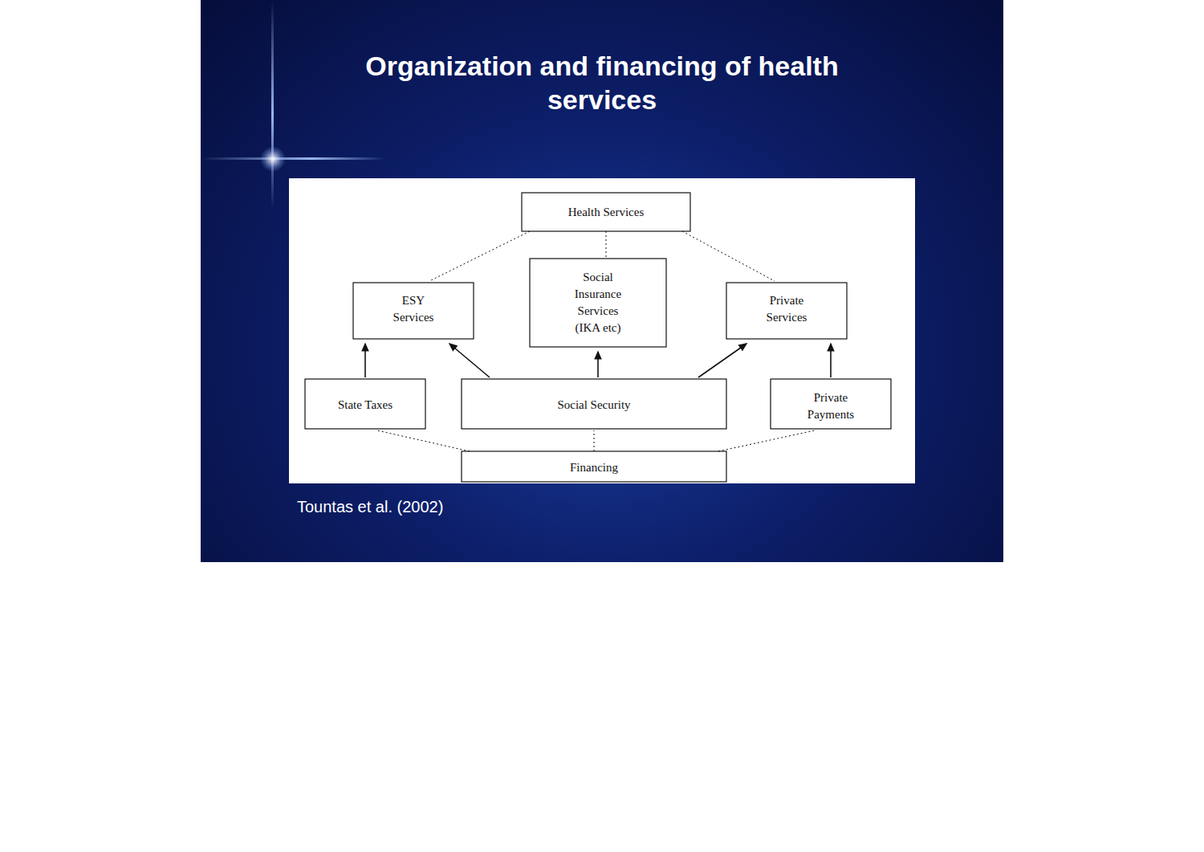Organization and financing of health
services
Health Services ESY Services Social Insurance Services (IKA etc) Private Services State Taxes Social Security Private Payments Financing
Tountas et al. (2002)